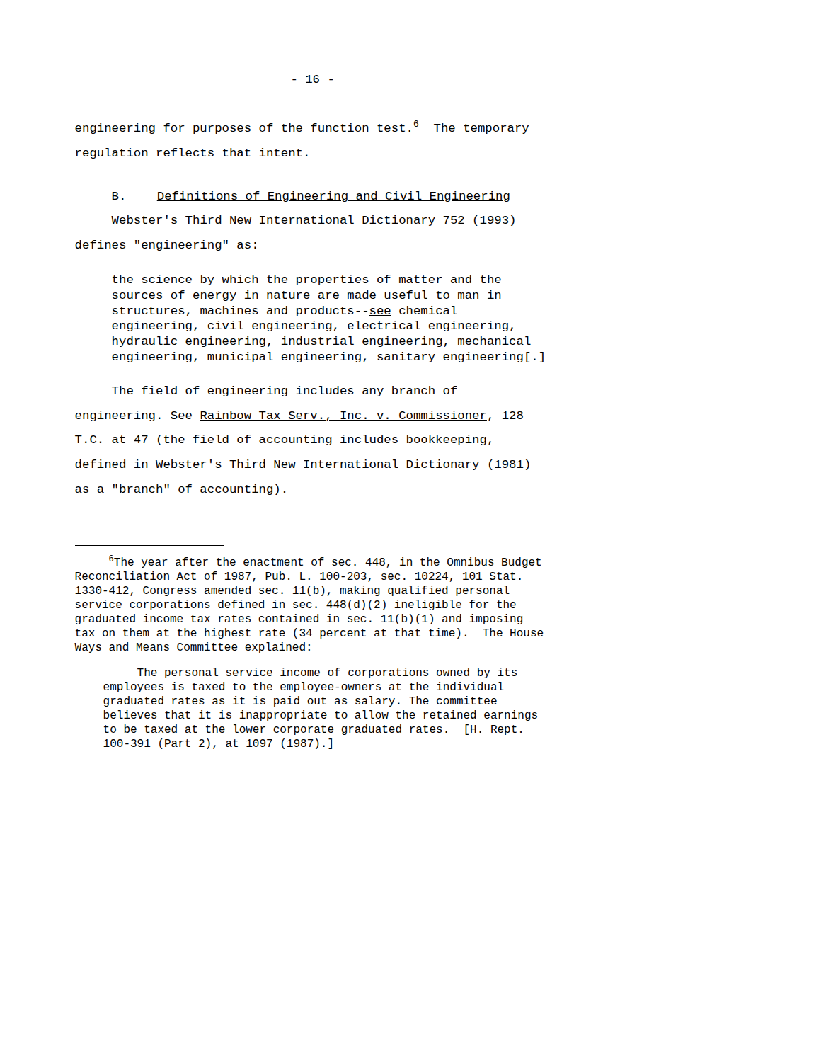- 16 -
engineering for purposes of the function test.6 The temporary regulation reflects that intent.
B. Definitions of Engineering and Civil Engineering
Webster's Third New International Dictionary 752 (1993) defines "engineering" as:
the science by which the properties of matter and the sources of energy in nature are made useful to man in structures, machines and products--see chemical engineering, civil engineering, electrical engineering, hydraulic engineering, industrial engineering, mechanical engineering, municipal engineering, sanitary engineering[.]
The field of engineering includes any branch of engineering. See Rainbow Tax Serv., Inc. v. Commissioner, 128 T.C. at 47 (the field of accounting includes bookkeeping, defined in Webster's Third New International Dictionary (1981) as a "branch" of accounting).
6The year after the enactment of sec. 448, in the Omnibus Budget Reconciliation Act of 1987, Pub. L. 100-203, sec. 10224, 101 Stat. 1330-412, Congress amended sec. 11(b), making qualified personal service corporations defined in sec. 448(d)(2) ineligible for the graduated income tax rates contained in sec. 11(b)(1) and imposing tax on them at the highest rate (34 percent at that time). The House Ways and Means Committee explained:
The personal service income of corporations owned by its employees is taxed to the employee-owners at the individual graduated rates as it is paid out as salary. The committee believes that it is inappropriate to allow the retained earnings to be taxed at the lower corporate graduated rates. [H. Rept. 100-391 (Part 2), at 1097 (1987).]